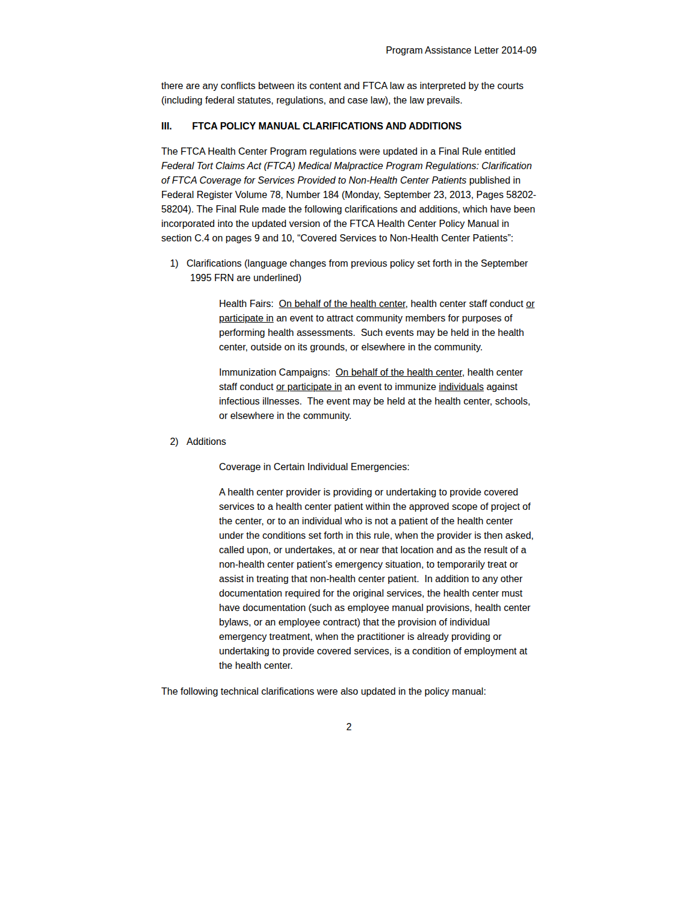Program Assistance Letter 2014-09
there are any conflicts between its content and FTCA law as interpreted by the courts (including federal statutes, regulations, and case law), the law prevails.
III. FTCA POLICY MANUAL CLARIFICATIONS AND ADDITIONS
The FTCA Health Center Program regulations were updated in a Final Rule entitled Federal Tort Claims Act (FTCA) Medical Malpractice Program Regulations: Clarification of FTCA Coverage for Services Provided to Non-Health Center Patients published in Federal Register Volume 78, Number 184 (Monday, September 23, 2013, Pages 58202-58204). The Final Rule made the following clarifications and additions, which have been incorporated into the updated version of the FTCA Health Center Policy Manual in section C.4 on pages 9 and 10, “Covered Services to Non-Health Center Patients”:
1) Clarifications (language changes from previous policy set forth in the September 1995 FRN are underlined)
Health Fairs: On behalf of the health center, health center staff conduct or participate in an event to attract community members for purposes of performing health assessments. Such events may be held in the health center, outside on its grounds, or elsewhere in the community.
Immunization Campaigns: On behalf of the health center, health center staff conduct or participate in an event to immunize individuals against infectious illnesses. The event may be held at the health center, schools, or elsewhere in the community.
2) Additions
Coverage in Certain Individual Emergencies:
A health center provider is providing or undertaking to provide covered services to a health center patient within the approved scope of project of the center, or to an individual who is not a patient of the health center under the conditions set forth in this rule, when the provider is then asked, called upon, or undertakes, at or near that location and as the result of a non-health center patient’s emergency situation, to temporarily treat or assist in treating that non-health center patient. In addition to any other documentation required for the original services, the health center must have documentation (such as employee manual provisions, health center bylaws, or an employee contract) that the provision of individual emergency treatment, when the practitioner is already providing or undertaking to provide covered services, is a condition of employment at the health center.
The following technical clarifications were also updated in the policy manual:
2